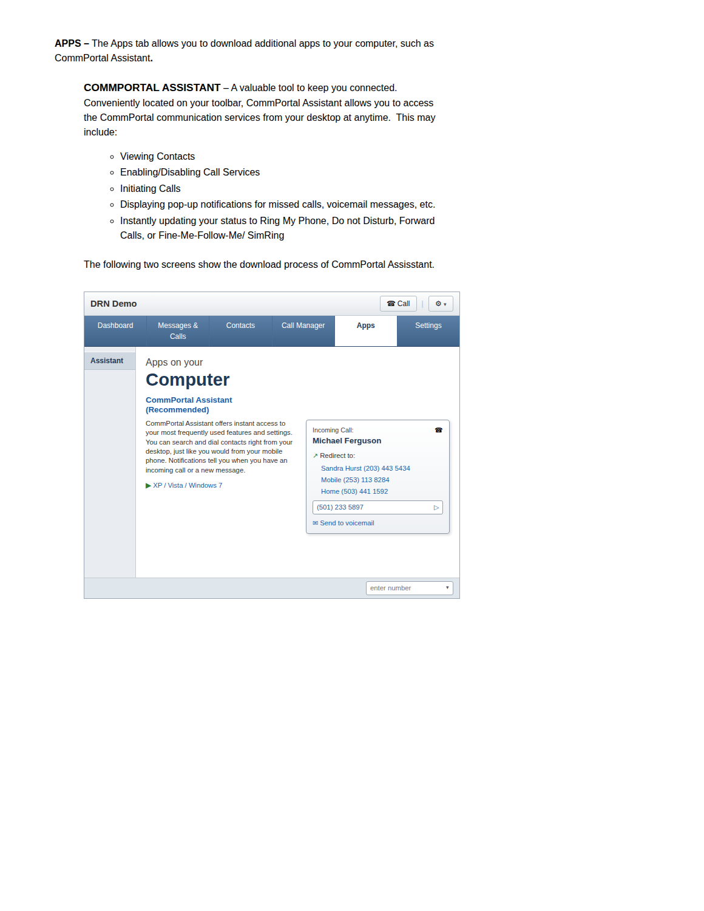APPS – The Apps tab allows you to download additional apps to your computer, such as CommPortal Assistant.
COMMPORTAL ASSISTANT – A valuable tool to keep you connected. Conveniently located on your toolbar, CommPortal Assistant allows you to access the CommPortal communication services from your desktop at anytime. This may include:
Viewing Contacts
Enabling/Disabling Call Services
Initiating Calls
Displaying pop-up notifications for missed calls, voicemail messages, etc.
Instantly updating your status to Ring My Phone, Do not Disturb, Forward Calls, or Fine-Me-Follow-Me/ SimRing
The following two screens show the download process of CommPortal Assisstant.
DRN Demo
☎ Call
|
⚙ ▾
Dashboard
Messages & Calls
Contacts
Call Manager
Apps
Settings
Assistant
Apps on your
Computer
CommPortal Assistant
(Recommended)
CommPortal Assistant offers instant access to your most frequently used features and settings. You can search and dial contacts right from your desktop, just like you would from your mobile phone. Notifications tell you when you have an incoming call or a new message.
▶ XP / Vista / Windows 7
Incoming Call:
Michael Ferguson
☎
↗ Redirect to:
Sandra Hurst (203) 443 5434
Mobile (253) 113 8284
Home (503) 441 1592
(501) 233 5897▷
✉ Send to voicemail
enter number▾